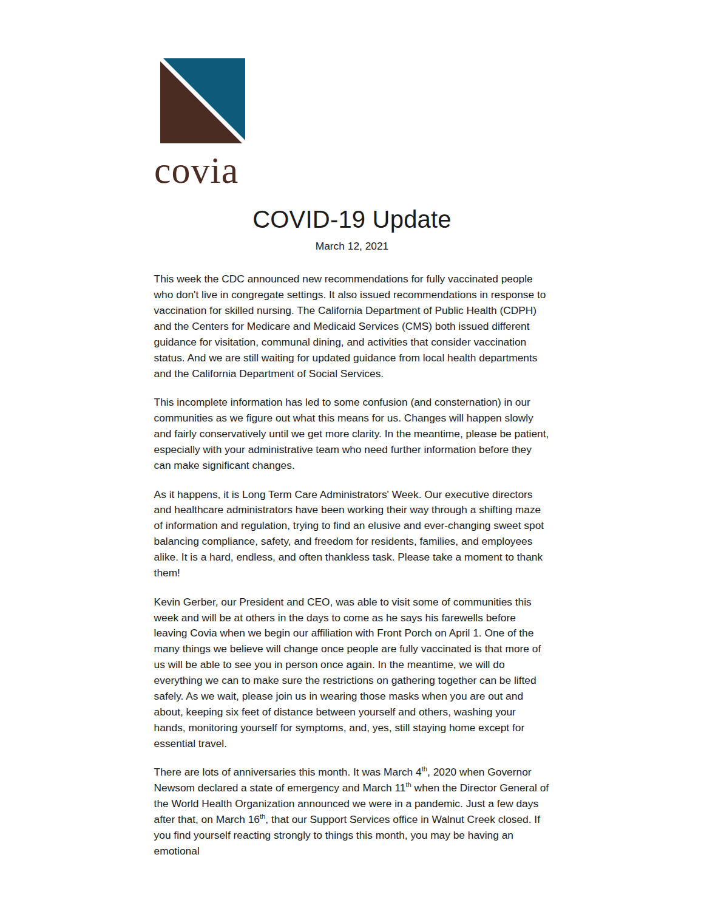covia
COVID-19 Update
March 12, 2021
This week the CDC announced new recommendations for fully vaccinated people who don't live in congregate settings. It also issued recommendations in response to vaccination for skilled nursing. The California Department of Public Health (CDPH) and the Centers for Medicare and Medicaid Services (CMS) both issued different guidance for visitation, communal dining, and activities that consider vaccination status. And we are still waiting for updated guidance from local health departments and the California Department of Social Services.
This incomplete information has led to some confusion (and consternation) in our communities as we figure out what this means for us. Changes will happen slowly and fairly conservatively until we get more clarity. In the meantime, please be patient, especially with your administrative team who need further information before they can make significant changes.
As it happens, it is Long Term Care Administrators' Week. Our executive directors and healthcare administrators have been working their way through a shifting maze of information and regulation, trying to find an elusive and ever-changing sweet spot balancing compliance, safety, and freedom for residents, families, and employees alike. It is a hard, endless, and often thankless task. Please take a moment to thank them!
Kevin Gerber, our President and CEO, was able to visit some of communities this week and will be at others in the days to come as he says his farewells before leaving Covia when we begin our affiliation with Front Porch on April 1. One of the many things we believe will change once people are fully vaccinated is that more of us will be able to see you in person once again. In the meantime, we will do everything we can to make sure the restrictions on gathering together can be lifted safely. As we wait, please join us in wearing those masks when you are out and about, keeping six feet of distance between yourself and others, washing your hands, monitoring yourself for symptoms, and, yes, still staying home except for essential travel.
There are lots of anniversaries this month. It was March 4th, 2020 when Governor Newsom declared a state of emergency and March 11th when the Director General of the World Health Organization announced we were in a pandemic. Just a few days after that, on March 16th, that our Support Services office in Walnut Creek closed. If you find yourself reacting strongly to things this month, you may be having an emotional